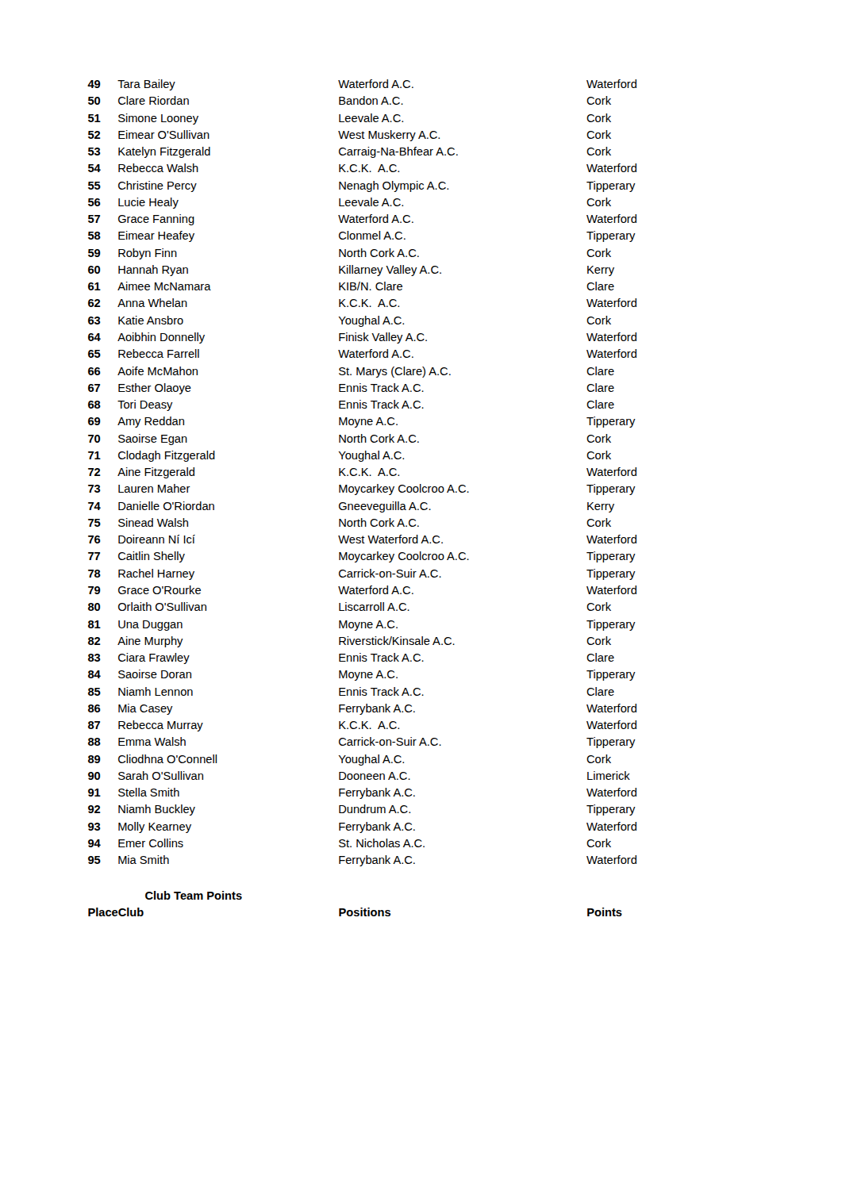| 49 | Tara Bailey | Waterford A.C. | Waterford |
| 50 | Clare Riordan | Bandon A.C. | Cork |
| 51 | Simone Looney | Leevale A.C. | Cork |
| 52 | Eimear O'Sullivan | West Muskerry A.C. | Cork |
| 53 | Katelyn Fitzgerald | Carraig-Na-Bhfear A.C. | Cork |
| 54 | Rebecca Walsh | K.C.K. A.C. | Waterford |
| 55 | Christine Percy | Nenagh Olympic A.C. | Tipperary |
| 56 | Lucie Healy | Leevale A.C. | Cork |
| 57 | Grace Fanning | Waterford A.C. | Waterford |
| 58 | Eimear Heafey | Clonmel A.C. | Tipperary |
| 59 | Robyn Finn | North Cork A.C. | Cork |
| 60 | Hannah Ryan | Killarney Valley A.C. | Kerry |
| 61 | Aimee McNamara | KIB/N. Clare | Clare |
| 62 | Anna Whelan | K.C.K. A.C. | Waterford |
| 63 | Katie Ansbro | Youghal A.C. | Cork |
| 64 | Aoibhin Donnelly | Finisk Valley A.C. | Waterford |
| 65 | Rebecca Farrell | Waterford A.C. | Waterford |
| 66 | Aoife McMahon | St. Marys (Clare) A.C. | Clare |
| 67 | Esther Olaoye | Ennis Track A.C. | Clare |
| 68 | Tori Deasy | Ennis Track A.C. | Clare |
| 69 | Amy Reddan | Moyne A.C. | Tipperary |
| 70 | Saoirse Egan | North Cork A.C. | Cork |
| 71 | Clodagh Fitzgerald | Youghal A.C. | Cork |
| 72 | Aine Fitzgerald | K.C.K. A.C. | Waterford |
| 73 | Lauren Maher | Moycarkey Coolcroo A.C. | Tipperary |
| 74 | Danielle O'Riordan | Gneeveguilla A.C. | Kerry |
| 75 | Sinead Walsh | North Cork A.C. | Cork |
| 76 | Doireann Ní Icí | West Waterford A.C. | Waterford |
| 77 | Caitlin Shelly | Moycarkey Coolcroo A.C. | Tipperary |
| 78 | Rachel Harney | Carrick-on-Suir A.C. | Tipperary |
| 79 | Grace O'Rourke | Waterford A.C. | Waterford |
| 80 | Orlaith O'Sullivan | Liscarroll A.C. | Cork |
| 81 | Una Duggan | Moyne A.C. | Tipperary |
| 82 | Aine Murphy | Riverstick/Kinsale A.C. | Cork |
| 83 | Ciara Frawley | Ennis Track A.C. | Clare |
| 84 | Saoirse Doran | Moyne A.C. | Tipperary |
| 85 | Niamh Lennon | Ennis Track A.C. | Clare |
| 86 | Mia Casey | Ferrybank A.C. | Waterford |
| 87 | Rebecca Murray | K.C.K. A.C. | Waterford |
| 88 | Emma Walsh | Carrick-on-Suir A.C. | Tipperary |
| 89 | Cliodhna O'Connell | Youghal A.C. | Cork |
| 90 | Sarah O'Sullivan | Dooneen A.C. | Limerick |
| 91 | Stella Smith | Ferrybank A.C. | Waterford |
| 92 | Niamh Buckley | Dundrum A.C. | Tipperary |
| 93 | Molly Kearney | Ferrybank A.C. | Waterford |
| 94 | Emer Collins | St. Nicholas A.C. | Cork |
| 95 | Mia Smith | Ferrybank A.C. | Waterford |
Club Team Points
| Place | Club | Positions | Points |